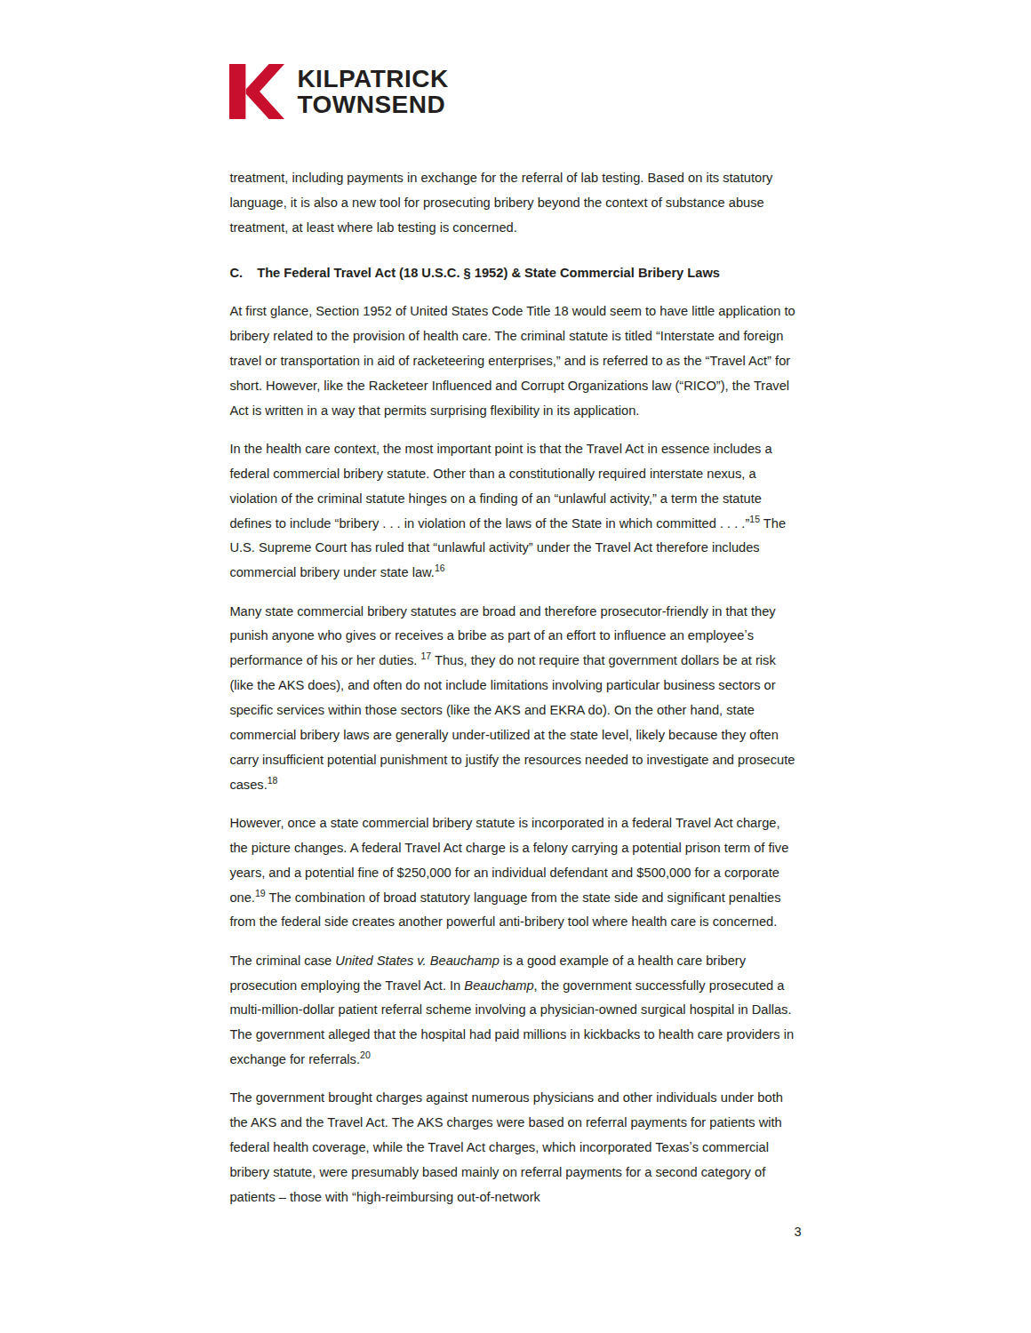KILPATRICK
TOWNSEND
treatment, including payments in exchange for the referral of lab testing. Based on its statutory language, it is also a new tool for prosecuting bribery beyond the context of substance abuse treatment, at least where lab testing is concerned.
C. The Federal Travel Act (18 U.S.C. § 1952) & State Commercial Bribery Laws
At first glance, Section 1952 of United States Code Title 18 would seem to have little application to bribery related to the provision of health care. The criminal statute is titled “Interstate and foreign travel or transportation in aid of racketeering enterprises,” and is referred to as the “Travel Act” for short. However, like the Racketeer Influenced and Corrupt Organizations law (“RICO”), the Travel Act is written in a way that permits surprising flexibility in its application.
In the health care context, the most important point is that the Travel Act in essence includes a federal commercial bribery statute. Other than a constitutionally required interstate nexus, a violation of the criminal statute hinges on a finding of an “unlawful activity,” a term the statute defines to include “bribery . . . in violation of the laws of the State in which committed . . . .”15 The U.S. Supreme Court has ruled that “unlawful activity” under the Travel Act therefore includes commercial bribery under state law.16
Many state commercial bribery statutes are broad and therefore prosecutor-friendly in that they punish anyone who gives or receives a bribe as part of an effort to influence an employeeʼs performance of his or her duties. 17 Thus, they do not require that government dollars be at risk (like the AKS does), and often do not include limitations involving particular business sectors or specific services within those sectors (like the AKS and EKRA do). On the other hand, state commercial bribery laws are generally under-utilized at the state level, likely because they often carry insufficient potential punishment to justify the resources needed to investigate and prosecute cases.18
However, once a state commercial bribery statute is incorporated in a federal Travel Act charge, the picture changes. A federal Travel Act charge is a felony carrying a potential prison term of five years, and a potential fine of $250,000 for an individual defendant and $500,000 for a corporate one.19 The combination of broad statutory language from the state side and significant penalties from the federal side creates another powerful anti-bribery tool where health care is concerned.
The criminal case United States v. Beauchamp is a good example of a health care bribery prosecution employing the Travel Act. In Beauchamp, the government successfully prosecuted a multi-million-dollar patient referral scheme involving a physician-owned surgical hospital in Dallas. The government alleged that the hospital had paid millions in kickbacks to health care providers in exchange for referrals.20
The government brought charges against numerous physicians and other individuals under both the AKS and the Travel Act. The AKS charges were based on referral payments for patients with federal health coverage, while the Travel Act charges, which incorporated Texasʼs commercial bribery statute, were presumably based mainly on referral payments for a second category of patients – those with “high-reimbursing out-of-network
3